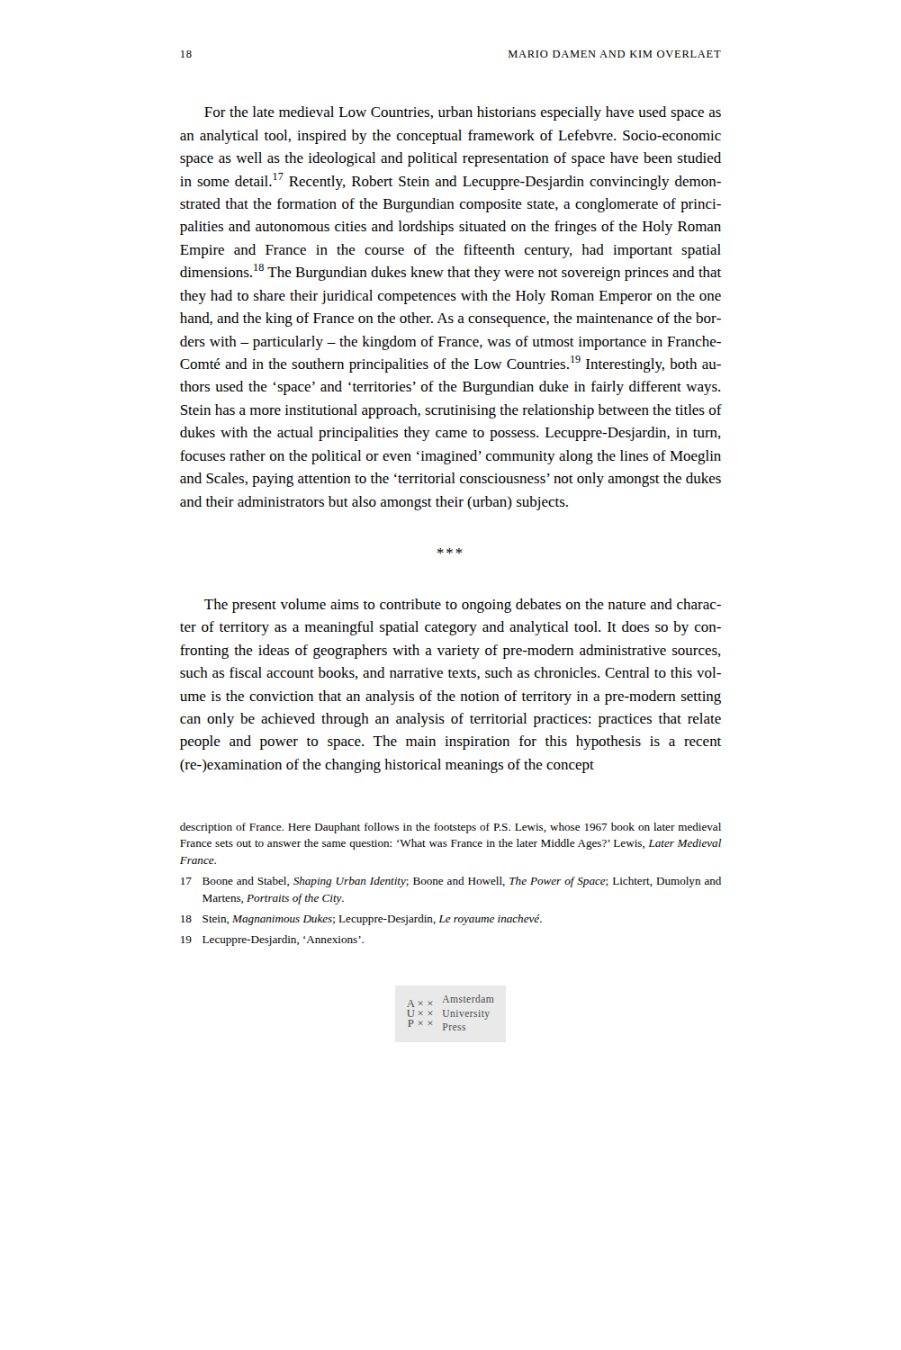18 Mario Damen and Kim Overlaet
For the late medieval Low Countries, urban historians especially have used space as an analytical tool, inspired by the conceptual framework of Lefebvre. Socio-economic space as well as the ideological and political representation of space have been studied in some detail.17 Recently, Robert Stein and Lecuppre-Desjardin convincingly demonstrated that the formation of the Burgundian composite state, a conglomerate of principalities and autonomous cities and lordships situated on the fringes of the Holy Roman Empire and France in the course of the fifteenth century, had important spatial dimensions.18 The Burgundian dukes knew that they were not sovereign princes and that they had to share their juridical competences with the Holy Roman Emperor on the one hand, and the king of France on the other. As a consequence, the maintenance of the borders with – particularly – the kingdom of France, was of utmost importance in Franche-Comté and in the southern principalities of the Low Countries.19 Interestingly, both authors used the ‘space’ and ‘territories’ of the Burgundian duke in fairly different ways. Stein has a more institutional approach, scrutinising the relationship between the titles of dukes with the actual principalities they came to possess. Lecuppre-Desjardin, in turn, focuses rather on the political or even ‘imagined’ community along the lines of Moeglin and Scales, paying attention to the ‘territorial consciousness’ not only amongst the dukes and their administrators but also amongst their (urban) subjects.
***
The present volume aims to contribute to ongoing debates on the nature and character of territory as a meaningful spatial category and analytical tool. It does so by confronting the ideas of geographers with a variety of pre-modern administrative sources, such as fiscal account books, and narrative texts, such as chronicles. Central to this volume is the conviction that an analysis of the notion of territory in a pre-modern setting can only be achieved through an analysis of territorial practices: practices that relate people and power to space. The main inspiration for this hypothesis is a recent (re-)examination of the changing historical meanings of the concept
description of France. Here Dauphant follows in the footsteps of P.S. Lewis, whose 1967 book on later medieval France sets out to answer the same question: ‘What was France in the later Middle Ages?’ Lewis, Later Medieval France.
17 Boone and Stabel, Shaping Urban Identity; Boone and Howell, The Power of Space; Lichtert, Dumolyn and Martens, Portraits of the City.
18 Stein, Magnanimous Dukes; Lecuppre-Desjardin, Le royaume inachevé.
19 Lecuppre-Desjardin, ‘Annexions’.
A×× U×× P××
Amsterdam
University
Press